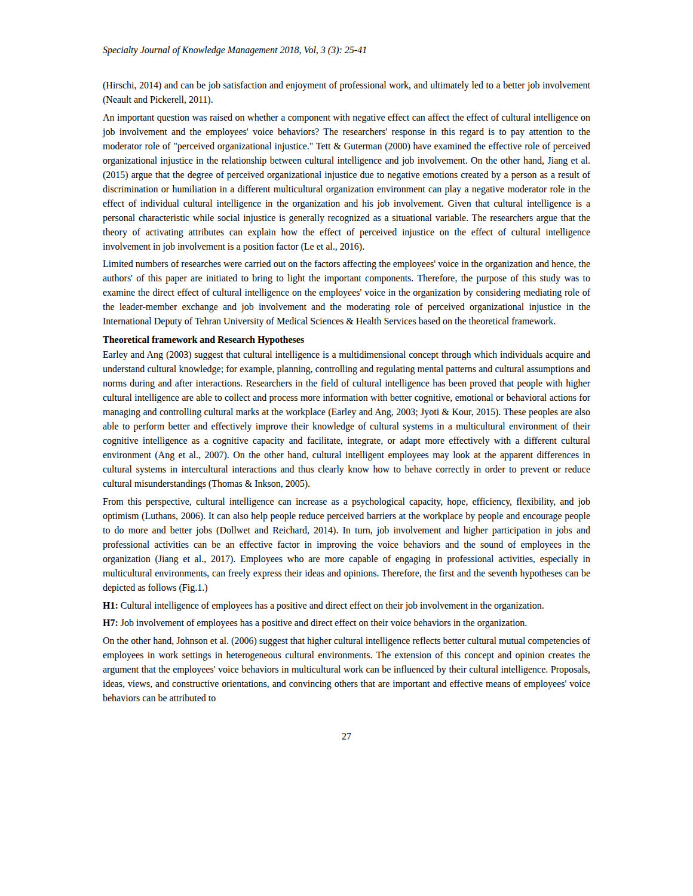Specialty Journal of Knowledge Management 2018, Vol, 3 (3): 25-41
(Hirschi, 2014) and can be job satisfaction and enjoyment of professional work, and ultimately led to a better job involvement (Neault and Pickerell, 2011).
An important question was raised on whether a component with negative effect can affect the effect of cultural intelligence on job involvement and the employees' voice behaviors? The researchers' response in this regard is to pay attention to the moderator role of "perceived organizational injustice." Tett & Guterman (2000) have examined the effective role of perceived organizational injustice in the relationship between cultural intelligence and job involvement. On the other hand, Jiang et al. (2015) argue that the degree of perceived organizational injustice due to negative emotions created by a person as a result of discrimination or humiliation in a different multicultural organization environment can play a negative moderator role in the effect of individual cultural intelligence in the organization and his job involvement. Given that cultural intelligence is a personal characteristic while social injustice is generally recognized as a situational variable. The researchers argue that the theory of activating attributes can explain how the effect of perceived injustice on the effect of cultural intelligence involvement in job involvement is a position factor (Le et al., 2016).
Limited numbers of researches were carried out on the factors affecting the employees' voice in the organization and hence, the authors' of this paper are initiated to bring to light the important components. Therefore, the purpose of this study was to examine the direct effect of cultural intelligence on the employees' voice in the organization by considering mediating role of the leader-member exchange and job involvement and the moderating role of perceived organizational injustice in the International Deputy of Tehran University of Medical Sciences & Health Services based on the theoretical framework.
Theoretical framework and Research Hypotheses
Earley and Ang (2003) suggest that cultural intelligence is a multidimensional concept through which individuals acquire and understand cultural knowledge; for example, planning, controlling and regulating mental patterns and cultural assumptions and norms during and after interactions. Researchers in the field of cultural intelligence has been proved that people with higher cultural intelligence are able to collect and process more information with better cognitive, emotional or behavioral actions for managing and controlling cultural marks at the workplace (Earley and Ang, 2003; Jyoti & Kour, 2015). These peoples are also able to perform better and effectively improve their knowledge of cultural systems in a multicultural environment of their cognitive intelligence as a cognitive capacity and facilitate, integrate, or adapt more effectively with a different cultural environment (Ang et al., 2007). On the other hand, cultural intelligent employees may look at the apparent differences in cultural systems in intercultural interactions and thus clearly know how to behave correctly in order to prevent or reduce cultural misunderstandings (Thomas & Inkson, 2005).
From this perspective, cultural intelligence can increase as a psychological capacity, hope, efficiency, flexibility, and job optimism (Luthans, 2006). It can also help people reduce perceived barriers at the workplace by people and encourage people to do more and better jobs (Dollwet and Reichard, 2014). In turn, job involvement and higher participation in jobs and professional activities can be an effective factor in improving the voice behaviors and the sound of employees in the organization (Jiang et al., 2017). Employees who are more capable of engaging in professional activities, especially in multicultural environments, can freely express their ideas and opinions. Therefore, the first and the seventh hypotheses can be depicted as follows (Fig.1.)
H1: Cultural intelligence of employees has a positive and direct effect on their job involvement in the organization.
H7: Job involvement of employees has a positive and direct effect on their voice behaviors in the organization.
On the other hand, Johnson et al. (2006) suggest that higher cultural intelligence reflects better cultural mutual competencies of employees in work settings in heterogeneous cultural environments. The extension of this concept and opinion creates the argument that the employees' voice behaviors in multicultural work can be influenced by their cultural intelligence. Proposals, ideas, views, and constructive orientations, and convincing others that are important and effective means of employees' voice behaviors can be attributed to
27